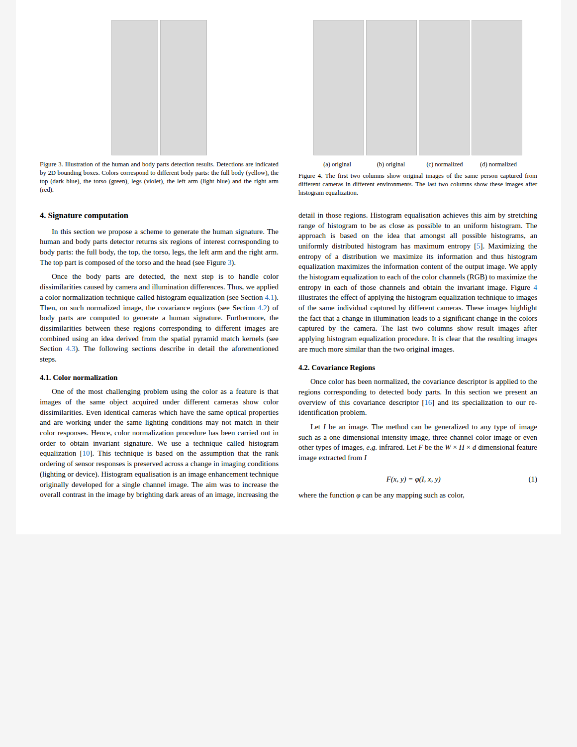Figure 3. Illustration of the human and body parts detection results. Detections are indicated by 2D bounding boxes. Colors correspond to different body parts: the full body (yellow), the top (dark blue), the torso (green), legs (violet), the left arm (light blue) and the right arm (red).
(a) original (b) original (c) normalized (d) normalized
Figure 4. The first two columns show original images of the same person captured from different cameras in different environments. The last two columns show these images after histogram equalization.
4. Signature computation
In this section we propose a scheme to generate the human signature. The human and body parts detector returns six regions of interest corresponding to body parts: the full body, the top, the torso, legs, the left arm and the right arm. The top part is composed of the torso and the head (see Figure 3).
Once the body parts are detected, the next step is to handle color dissimilarities caused by camera and illumination differences. Thus, we applied a color normalization technique called histogram equalization (see Section 4.1). Then, on such normalized image, the covariance regions (see Section 4.2) of body parts are computed to generate a human signature. Furthermore, the dissimilarities between these regions corresponding to different images are combined using an idea derived from the spatial pyramid match kernels (see Section 4.3). The following sections describe in detail the aforementioned steps.
4.1. Color normalization
One of the most challenging problem using the color as a feature is that images of the same object acquired under different cameras show color dissimilarities. Even identical cameras which have the same optical properties and are working under the same lighting conditions may not match in their color responses. Hence, color normalization procedure has been carried out in order to obtain invariant signature. We use a technique called histogram equalization [10]. This technique is based on the assumption that the rank ordering of sensor responses is preserved across a change in imaging conditions (lighting or device). Histogram equalisation is an image enhancement technique originally developed for a single channel image. The aim was to increase the overall contrast in the image by brighting dark areas of an image, increasing the detail in those regions. Histogram equalisation achieves this aim by stretching range of histogram to be as close as possible to an uniform histogram. The approach is based on the idea that amongst all possible histograms, an uniformly distributed histogram has maximum entropy [5]. Maximizing the entropy of a distribution we maximize its information and thus histogram equalization maximizes the information content of the output image. We apply the histogram equalization to each of the color channels (RGB) to maximize the entropy in each of those channels and obtain the invariant image. Figure 4 illustrates the effect of applying the histogram equalization technique to images of the same individual captured by different cameras. These images highlight the fact that a change in illumination leads to a significant change in the colors captured by the camera. The last two columns show result images after applying histogram equalization procedure. It is clear that the resulting images are much more similar than the two original images.
4.2. Covariance Regions
Once color has been normalized, the covariance descriptor is applied to the regions corresponding to detected body parts. In this section we present an overview of this covariance descriptor [16] and its specialization to our re-identification problem.
Let I be an image. The method can be generalized to any type of image such as a one dimensional intensity image, three channel color image or even other types of images, e.g. infrared. Let F be the W × H × d dimensional feature image extracted from I
F(x, y) = φ(I, x, y)(1)
where the function φ can be any mapping such as color,